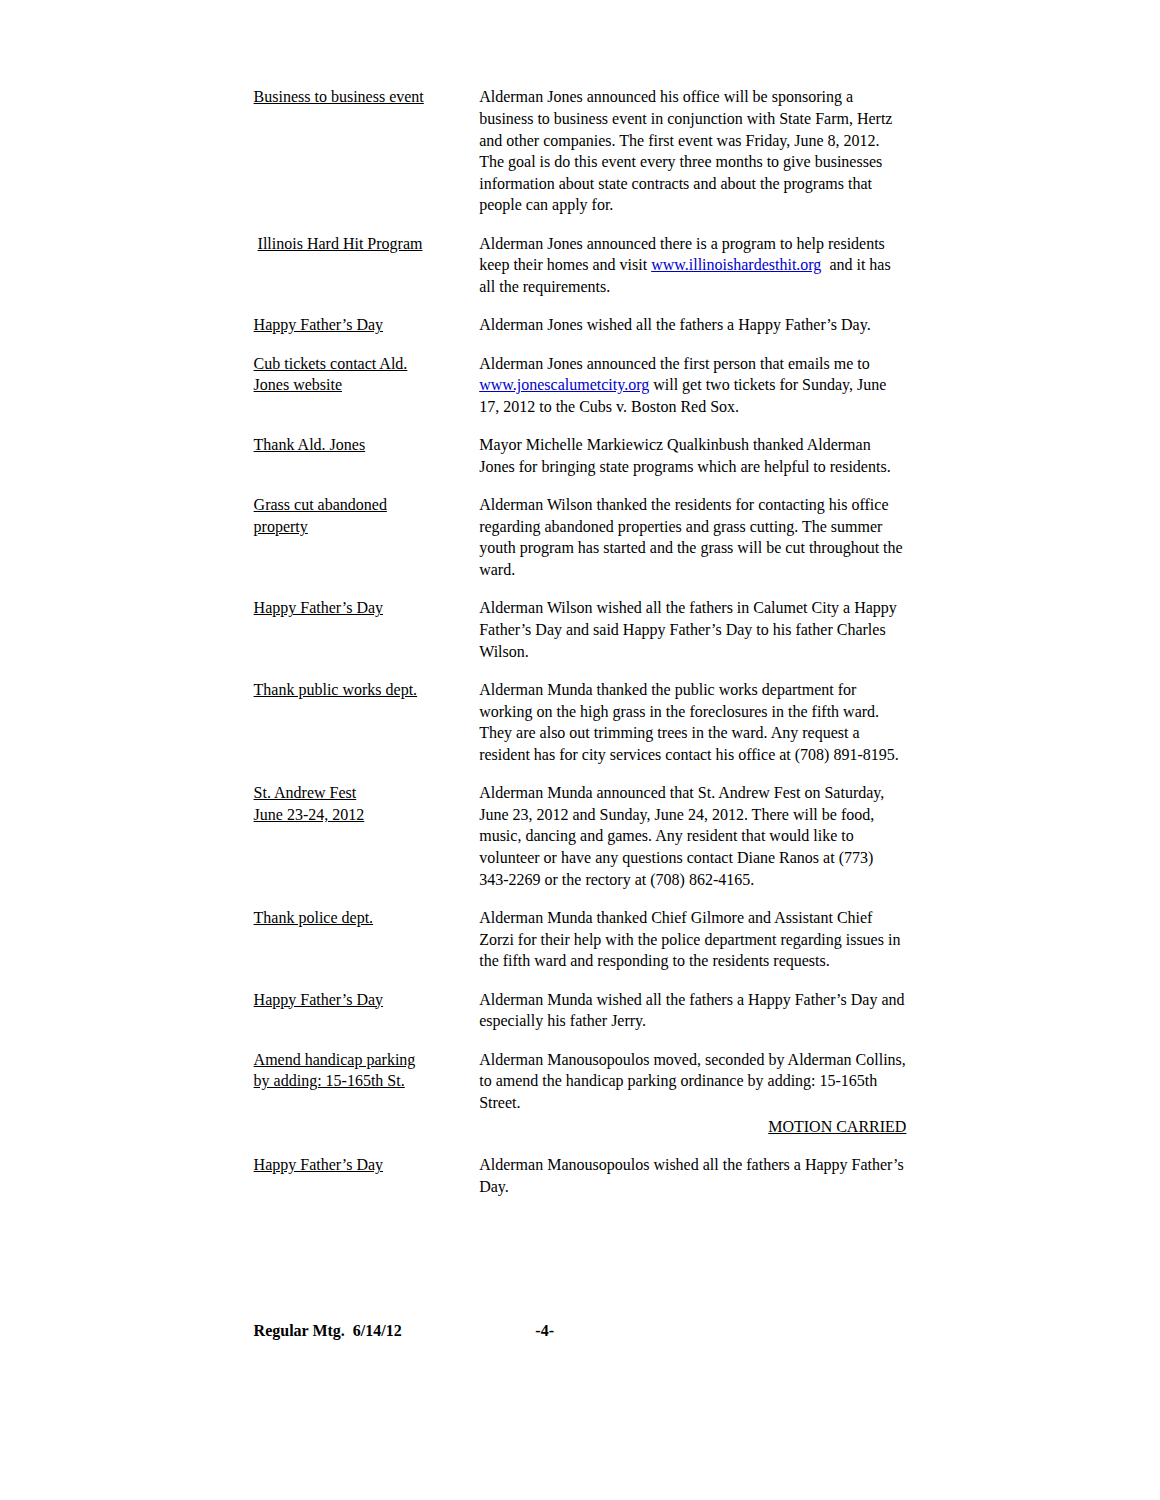| Business to business event | Alderman Jones announced his office will be sponsoring a business to business event in conjunction with State Farm, Hertz and other companies. The first event was Friday, June 8, 2012. The goal is do this event every three months to give businesses information about state contracts and about the programs that people can apply for. |
| Illinois Hard Hit Program | Alderman Jones announced there is a program to help residents keep their homes and visit www.illinoishardesthit.org and it has all the requirements. |
| Happy Father’s Day | Alderman Jones wished all the fathers a Happy Father’s Day. |
| Cub tickets contact Ald. Jones website | Alderman Jones announced the first person that emails me to www.jonescalumetcity.org will get two tickets for Sunday, June 17, 2012 to the Cubs v. Boston Red Sox. |
| Thank Ald. Jones | Mayor Michelle Markiewicz Qualkinbush thanked Alderman Jones for bringing state programs which are helpful to residents. |
| Grass cut abandoned property | Alderman Wilson thanked the residents for contacting his office regarding abandoned properties and grass cutting. The summer youth program has started and the grass will be cut throughout the ward. |
| Happy Father’s Day | Alderman Wilson wished all the fathers in Calumet City a Happy Father’s Day and said Happy Father’s Day to his father Charles Wilson. |
| Thank public works dept. | Alderman Munda thanked the public works department for working on the high grass in the foreclosures in the fifth ward. They are also out trimming trees in the ward. Any request a resident has for city services contact his office at (708) 891-8195. |
| St. Andrew Fest June 23-24, 2012 | Alderman Munda announced that St. Andrew Fest on Saturday, June 23, 2012 and Sunday, June 24, 2012. There will be food, music, dancing and games. Any resident that would like to volunteer or have any questions contact Diane Ranos at (773) 343-2269 or the rectory at (708) 862-4165. |
| Thank police dept. | Alderman Munda thanked Chief Gilmore and Assistant Chief Zorzi for their help with the police department regarding issues in the fifth ward and responding to the residents requests. |
| Happy Father’s Day | Alderman Munda wished all the fathers a Happy Father’s Day and especially his father Jerry. |
| Amend handicap parking by adding: 15-165th St. | Alderman Manousopoulos moved, seconded by Alderman Collins, to amend the handicap parking ordinance by adding: 15-165th Street. MOTION CARRIED |
| Happy Father’s Day | Alderman Manousopoulos wished all the fathers a Happy Father’s Day. |
Regular Mtg. 6/14/12 -4-